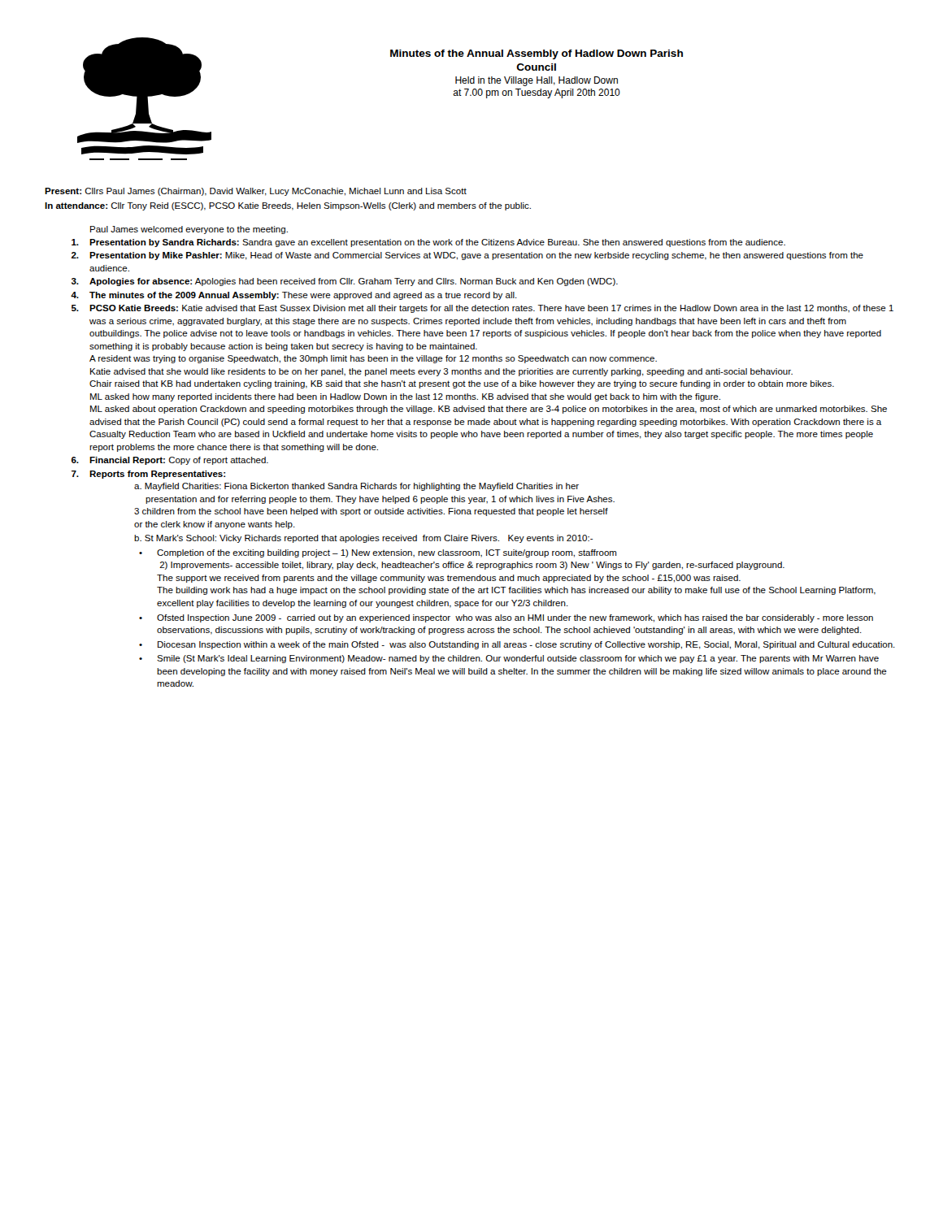Minutes of the Annual Assembly of Hadlow Down Parish
Council
Held in the Village Hall, Hadlow Down
at 7.00 pm on Tuesday April 20th 2010
Present: Cllrs Paul James (Chairman), David Walker, Lucy McConachie, Michael Lunn and Lisa Scott
In attendance: Cllr Tony Reid (ESCC), PCSO Katie Breeds, Helen Simpson-Wells (Clerk) and members of the public.
Paul James welcomed everyone to the meeting.
1. Presentation by Sandra Richards: Sandra gave an excellent presentation on the work of the Citizens Advice Bureau. She then answered questions from the audience.
2. Presentation by Mike Pashler: Mike, Head of Waste and Commercial Services at WDC, gave a presentation on the new kerbside recycling scheme, he then answered questions from the audience.
3. Apologies for absence: Apologies had been received from Cllr. Graham Terry and Cllrs. Norman Buck and Ken Ogden (WDC).
4. The minutes of the 2009 Annual Assembly: These were approved and agreed as a true record by all.
5. PCSO Katie Breeds: Katie advised that East Sussex Division met all their targets for all the detection rates. There have been 17 crimes in the Hadlow Down area in the last 12 months, of these 1 was a serious crime, aggravated burglary, at this stage there are no suspects. Crimes reported include theft from vehicles, including handbags that have been left in cars and theft from outbuildings. The police advise not to leave tools or handbags in vehicles. There have been 17 reports of suspicious vehicles. If people don't hear back from the police when they have reported something it is probably because action is being taken but secrecy is having to be maintained.
A resident was trying to organise Speedwatch, the 30mph limit has been in the village for 12 months so Speedwatch can now commence.
Katie advised that she would like residents to be on her panel, the panel meets every 3 months and the priorities are currently parking, speeding and anti-social behaviour.
Chair raised that KB had undertaken cycling training, KB said that she hasn't at present got the use of a bike however they are trying to secure funding in order to obtain more bikes.
ML asked how many reported incidents there had been in Hadlow Down in the last 12 months. KB advised that she would get back to him with the figure.
ML asked about operation Crackdown and speeding motorbikes through the village. KB advised that there are 3-4 police on motorbikes in the area, most of which are unmarked motorbikes. She advised that the Parish Council (PC) could send a formal request to her that a response be made about what is happening regarding speeding motorbikes. With operation Crackdown there is a Casualty Reduction Team who are based in Uckfield and undertake home visits to people who have been reported a number of times, they also target specific people. The more times people report problems the more chance there is that something will be done.
6. Financial Report: Copy of report attached.
7. Reports from Representatives:
a. Mayfield Charities: Fiona Bickerton thanked Sandra Richards for highlighting the Mayfield Charities in her
presentation and for referring people to them. They have helped 6 people this year, 1 of which lives in Five Ashes.
3 children from the school have been helped with sport or outside activities. Fiona requested that people let herself
or the clerk know if anyone wants help.
b. St Mark's School: Vicky Richards reported that apologies received from Claire Rivers. Key events in 2010:-
Completion of the exciting building project – 1) New extension, new classroom, ICT suite/group room, staffroom
2) Improvements- accessible toilet, library, play deck, headteacher's office & reprographics room 3) New ' Wings to Fly' garden, re-surfaced playground.
The support we received from parents and the village community was tremendous and much appreciated by the school - £15,000 was raised.
The building work has had a huge impact on the school providing state of the art ICT facilities which has increased our ability to make full use of the School Learning Platform, excellent play facilities to develop the learning of our youngest children, space for our Y2/3 children.
Ofsted Inspection June 2009 - carried out by an experienced inspector who was also an HMI under the new framework, which has raised the bar considerably - more lesson observations, discussions with pupils, scrutiny of work/tracking of progress across the school. The school achieved 'outstanding' in all areas, with which we were delighted.
Diocesan Inspection within a week of the main Ofsted - was also Outstanding in all areas - close scrutiny of Collective worship, RE, Social, Moral, Spiritual and Cultural education.
Smile (St Mark's Ideal Learning Environment) Meadow- named by the children. Our wonderful outside classroom for which we pay £1 a year. The parents with Mr Warren have been developing the facility and with money raised from Neil's Meal we will build a shelter. In the summer the children will be making life sized willow animals to place around the meadow.